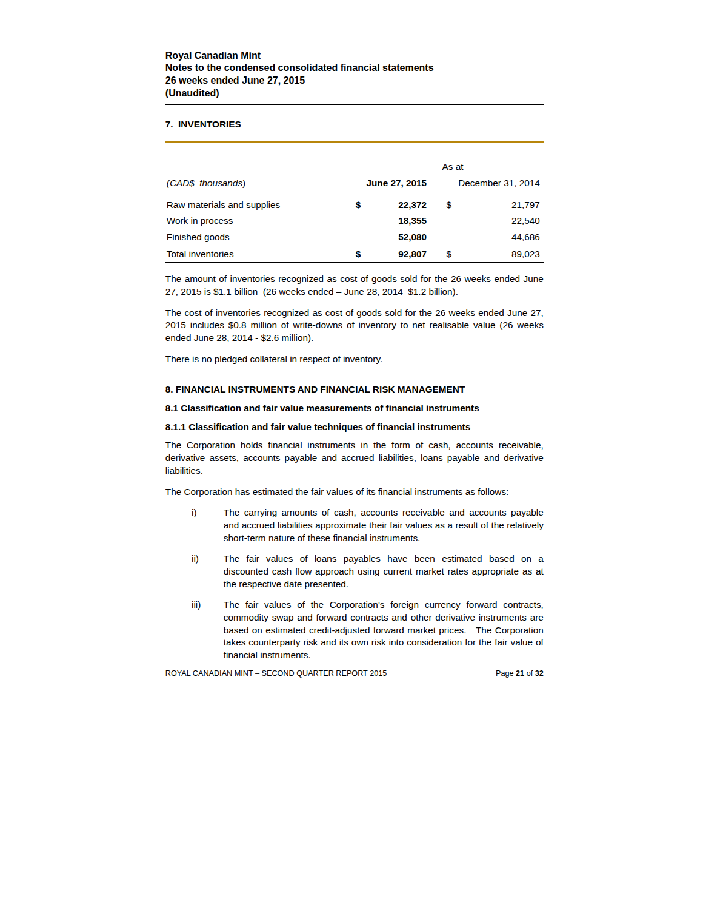Royal Canadian Mint
Notes to the condensed consolidated financial statements
26 weeks ended June 27, 2015
(Unaudited)
7. INVENTORIES
| | | As at |
| (CAD$ thousands ) | | June 27, 2015 | | December 31, 2014 |
| Raw materials and supplies | $ | 22,372 | $ | 21,797 |
| Work in process | | 18,355 | | 22,540 |
| Finished goods | | 52,080 | | 44,686 |
| Total inventories | $ | 92,807 | $ | 89,023 |
The amount of inventories recognized as cost of goods sold for the 26 weeks ended June 27, 2015 is $1.1 billion (26 weeks ended – June 28, 2014 $1.2 billion).
The cost of inventories recognized as cost of goods sold for the 26 weeks ended June 27, 2015 includes $0.8 million of write-downs of inventory to net realisable value (26 weeks ended June 28, 2014 - $2.6 million).
There is no pledged collateral in respect of inventory.
8. FINANCIAL INSTRUMENTS AND FINANCIAL RISK MANAGEMENT
8.1 Classification and fair value measurements of financial instruments
8.1.1 Classification and fair value techniques of financial instruments
The Corporation holds financial instruments in the form of cash, accounts receivable, derivative assets, accounts payable and accrued liabilities, loans payable and derivative liabilities.
The Corporation has estimated the fair values of its financial instruments as follows:
The carrying amounts of cash, accounts receivable and accounts payable and accrued liabilities approximate their fair values as a result of the relatively short-term nature of these financial instruments.
The fair values of loans payables have been estimated based on a discounted cash flow approach using current market rates appropriate as at the respective date presented.
The fair values of the Corporation's foreign currency forward contracts, commodity swap and forward contracts and other derivative instruments are based on estimated credit-adjusted forward market prices. The Corporation takes counterparty risk and its own risk into consideration for the fair value of financial instruments.
ROYAL CANADIAN MINT – SECOND QUARTER REPORT 2015
Page 21 of 32